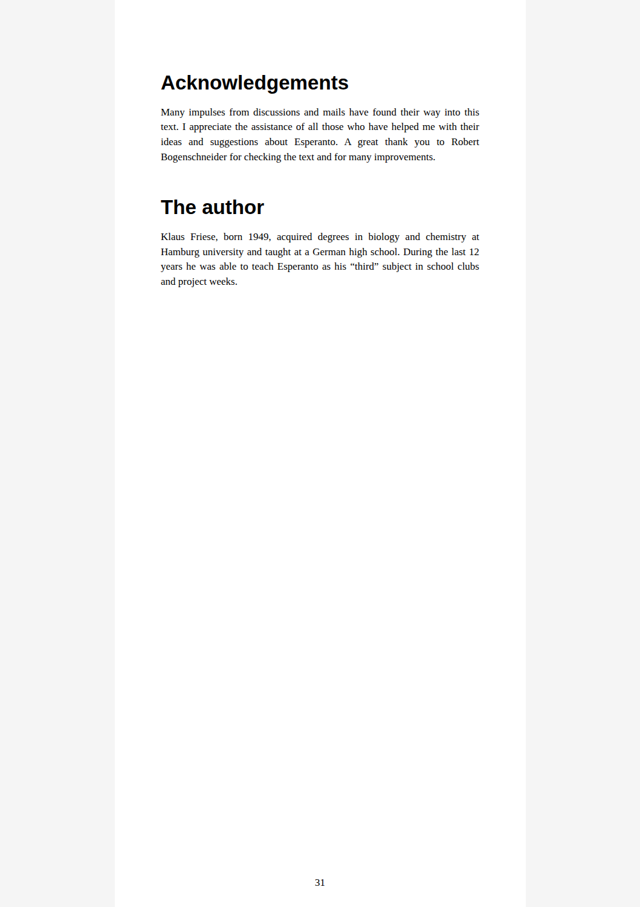Acknowledgements
Many impulses from discussions and mails have found their way into this text. I appreciate the assistance of all those who have helped me with their ideas and suggestions about Esperanto. A great thank you to Robert Bogenschneider for checking the text and for many improvements.
The author
Klaus Friese, born 1949, acquired degrees in biology and chemistry at Hamburg university and taught at a German high school. During the last 12 years he was able to teach Esperanto as his “third” subject in school clubs and project weeks.
31